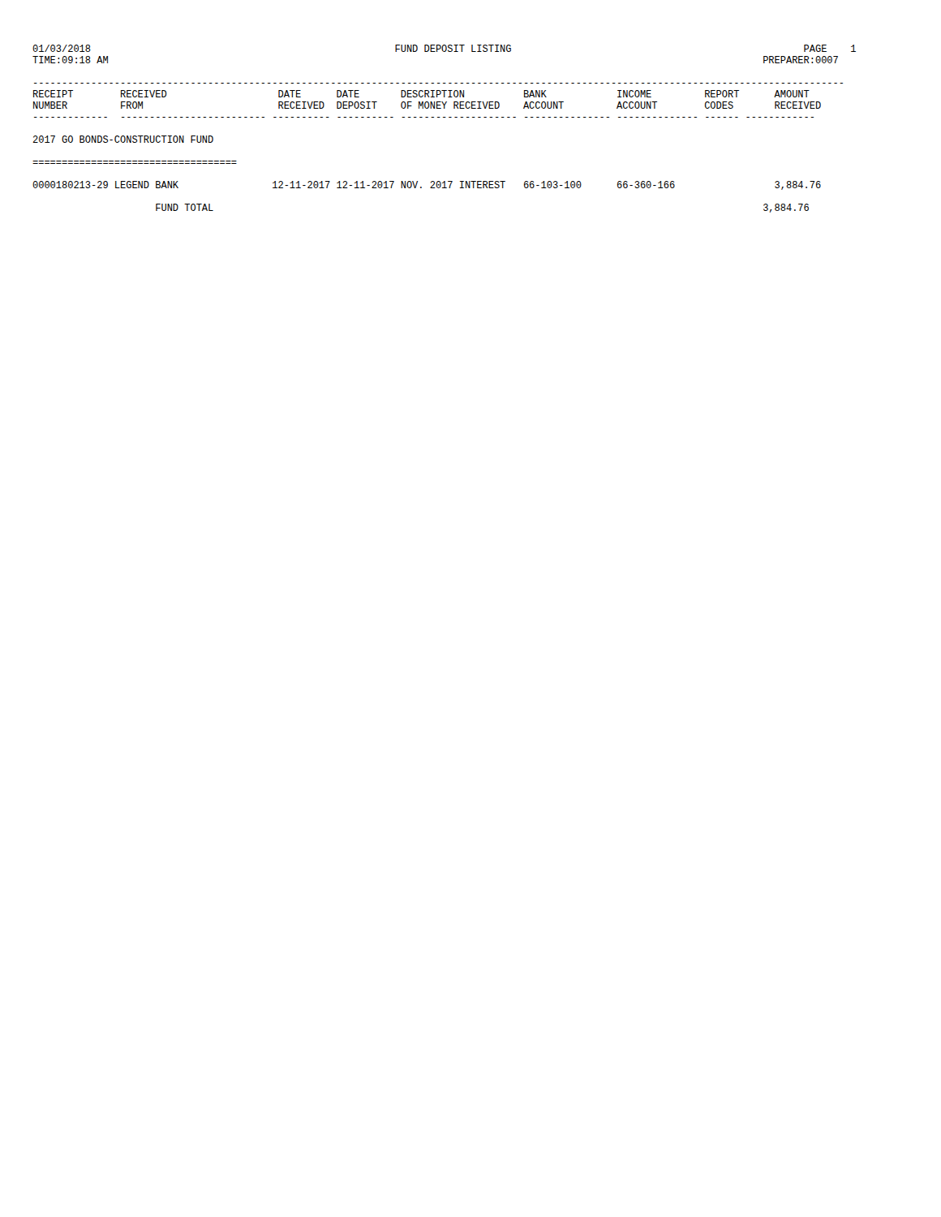01/03/2018 FUND DEPOSIT LISTING PAGE 1 TIME:09:18 AM PREPARER:0007 ------------------------------------------------------------------------------------------------------------------------------------------- RECEIPT RECEIVED DATE DATE DESCRIPTION BANK INCOME REPORT AMOUNT NUMBER FROM RECEIVED DEPOSIT OF MONEY RECEIVED ACCOUNT ACCOUNT CODES RECEIVED ------------- ------------------------- ---------- ---------- -------------------- --------------- -------------- ------ ------------ 2017 GO BONDS-CONSTRUCTION FUND =================================== 0000180213-29 LEGEND BANK 12-11-2017 12-11-2017 NOV. 2017 INTEREST 66-103-100 66-360-166 3,884.76 FUND TOTAL 3,884.76